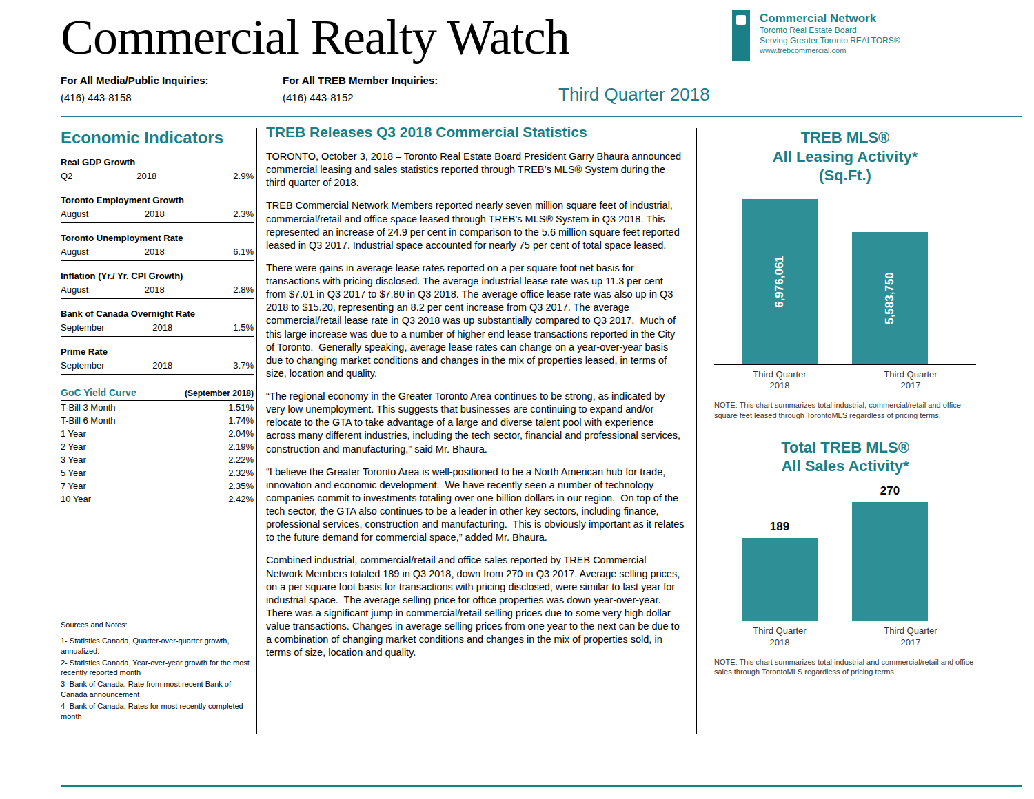Commercial Realty Watch
For All Media/Public Inquiries: (416) 443-8158
For All TREB Member Inquiries: (416) 443-8152
Third Quarter 2018
Commercial Network
Toronto Real Estate Board
Serving Greater Toronto REALTORS®
www.trebcommercial.com
Economic Indicators
Real GDP Growth
Q220182.9%
Toronto Employment Growth
August 20182.3%
Toronto Unemployment Rate
August 20186.1%
Inflation (Yr./ Yr. CPI Growth)
August 20182.8%
Bank of Canada Overnight Rate
September 20181.5%
Prime Rate
September 20183.7%
GoC Yield Curve (September 2018)
T-Bill 3 Month 1.51%
T-Bill 6 Month 1.74%
1 Year 2.04%
2 Year 2.19%
3 Year 2.22%
5 Year 2.32%
7 Year 2.35%
10 Year 2.42%
Sources and Notes:
1- Statistics Canada, Quarter-over-quarter growth, annualized.
2- Statistics Canada, Year-over-year growth for the most recently reported month
3- Bank of Canada, Rate from most recent Bank of Canada announcement
4- Bank of Canada, Rates for most recently completed month
TREB Releases Q3 2018 Commercial Statistics
TORONTO, October 3, 2018 – Toronto Real Estate Board President Garry Bhaura announced commercial leasing and sales statistics reported through TREB’s MLS® System during the third quarter of 2018.
TREB Commercial Network Members reported nearly seven million square feet of industrial, commercial/retail and office space leased through TREB’s MLS® System in Q3 2018. This represented an increase of 24.9 per cent in comparison to the 5.6 million square feet reported leased in Q3 2017. Industrial space accounted for nearly 75 per cent of total space leased.
There were gains in average lease rates reported on a per square foot net basis for transactions with pricing disclosed. The average industrial lease rate was up 11.3 per cent from $7.01 in Q3 2017 to $7.80 in Q3 2018. The average office lease rate was also up in Q3 2018 to $15.20, representing an 8.2 per cent increase from Q3 2017. The average commercial/retail lease rate in Q3 2018 was up substantially compared to Q3 2017. Much of this large increase was due to a number of higher end lease transactions reported in the City of Toronto. Generally speaking, average lease rates can change on a year-over-year basis due to changing market conditions and changes in the mix of properties leased, in terms of size, location and quality.
“The regional economy in the Greater Toronto Area continues to be strong, as indicated by very low unemployment. This suggests that businesses are continuing to expand and/or relocate to the GTA to take advantage of a large and diverse talent pool with experience across many different industries, including the tech sector, financial and professional services, construction and manufacturing,” said Mr. Bhaura.
“I believe the Greater Toronto Area is well-positioned to be a North American hub for trade, innovation and economic development. We have recently seen a number of technology companies commit to investments totaling over one billion dollars in our region. On top of the tech sector, the GTA also continues to be a leader in other key sectors, including finance, professional services, construction and manufacturing. This is obviously important as it relates to the future demand for commercial space,” added Mr. Bhaura.
Combined industrial, commercial/retail and office sales reported by TREB Commercial Network Members totaled 189 in Q3 2018, down from 270 in Q3 2017. Average selling prices, on a per square foot basis for transactions with pricing disclosed, were similar to last year for industrial space. The average selling price for office properties was down year-over-year. There was a significant jump in commercial/retail selling prices due to some very high dollar value transactions. Changes in average selling prices from one year to the next can be due to a combination of changing market conditions and changes in the mix of properties sold, in terms of size, location and quality.
TREB MLS®
All Leasing Activity*
(Sq.Ft.)
6,976,061
5,583,750
Third Quarter
2018
Third Quarter
2017
NOTE: This chart summarizes total industrial, commercial/retail and office square feet leased through TorontoMLS regardless of pricing terms.
Total TREB MLS®
All Sales Activity*
189
270
Third Quarter
2018
Third Quarter
2017
NOTE: This chart summarizes total industrial and commercial/retail and office sales through TorontoMLS regardless of pricing terms.